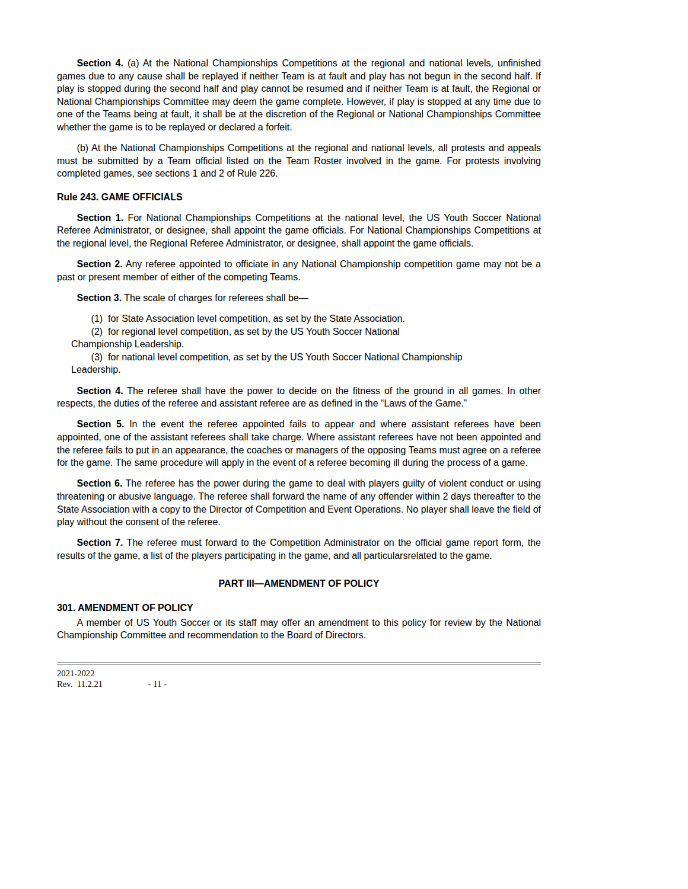Section 4. (a) At the National Championships Competitions at the regional and national levels, unfinished games due to any cause shall be replayed if neither Team is at fault and play has not begun in the second half. If play is stopped during the second half and play cannot be resumed and if neither Team is at fault, the Regional or National Championships Committee may deem the game complete. However, if play is stopped at any time due to one of the Teams being at fault, it shall be at the discretion of the Regional or National Championships Committee whether the game is to be replayed or declared a forfeit.
(b) At the National Championships Competitions at the regional and national levels, all protests and appeals must be submitted by a Team official listed on the Team Roster involved in the game. For protests involving completed games, see sections 1 and 2 of Rule 226.
Rule 243. GAME OFFICIALS
Section 1. For National Championships Competitions at the national level, the US Youth Soccer National Referee Administrator, or designee, shall appoint the game officials. For National Championships Competitions at the regional level, the Regional Referee Administrator, or designee, shall appoint the game officials.
Section 2. Any referee appointed to officiate in any National Championship competition game may not be a past or present member of either of the competing Teams.
Section 3. The scale of charges for referees shall be—
(1) for State Association level competition, as set by the State Association.
(2) for regional level competition, as set by the US Youth Soccer National
Championship Leadership.
(3) for national level competition, as set by the US Youth Soccer National Championship
Leadership.
Section 4. The referee shall have the power to decide on the fitness of the ground in all games. In other respects, the duties of the referee and assistant referee are as defined in the “Laws of the Game.”
Section 5. In the event the referee appointed fails to appear and where assistant referees have been appointed, one of the assistant referees shall take charge. Where assistant referees have not been appointed and the referee fails to put in an appearance, the coaches or managers of the opposing Teams must agree on a referee for the game. The same procedure will apply in the event of a referee becoming ill during the process of a game.
Section 6. The referee has the power during the game to deal with players guilty of violent conduct or using threatening or abusive language. The referee shall forward the name of any offender within 2 days thereafter to the State Association with a copy to the Director of Competition and Event Operations. No player shall leave the field of play without the consent of the referee.
Section 7. The referee must forward to the Competition Administrator on the official game report form, the results of the game, a list of the players participating in the game, and all particularsrelated to the game.
PART III—AMENDMENT OF POLICY
301. AMENDMENT OF POLICY
A member of US Youth Soccer or its staff may offer an amendment to this policy for review by the National Championship Committee and recommendation to the Board of Directors.
2021-2022
Rev. 11.2.21
- 11 -